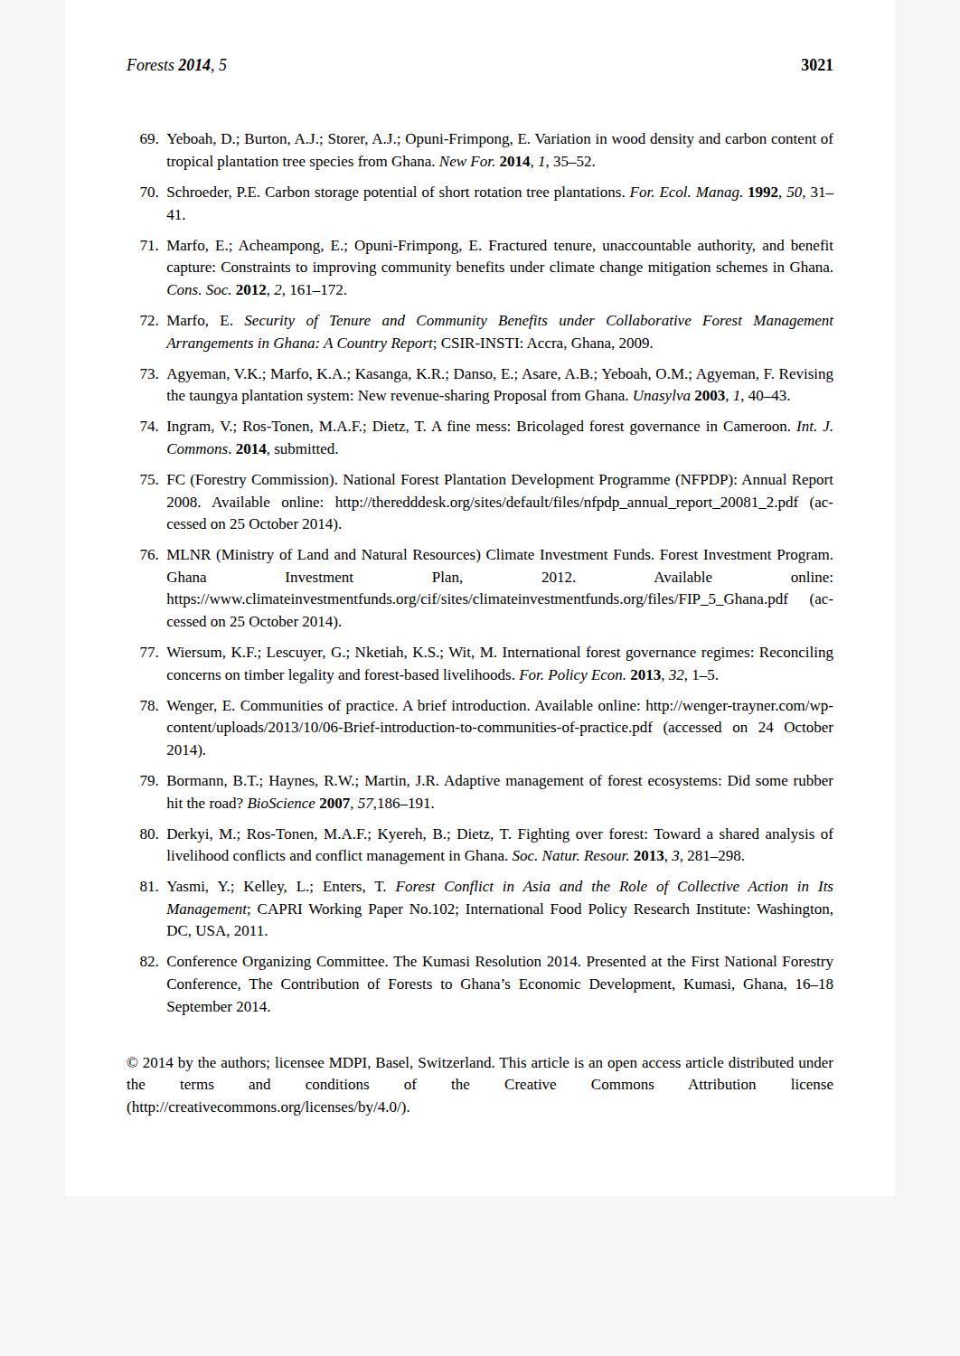Forests 2014, 5 3021
69. Yeboah, D.; Burton, A.J.; Storer, A.J.; Opuni-Frimpong, E. Variation in wood density and carbon content of tropical plantation tree species from Ghana. New For. 2014, 1, 35–52.
70. Schroeder, P.E. Carbon storage potential of short rotation tree plantations. For. Ecol. Manag. 1992, 50, 31–41.
71. Marfo, E.; Acheampong, E.; Opuni-Frimpong, E. Fractured tenure, unaccountable authority, and benefit capture: Constraints to improving community benefits under climate change mitigation schemes in Ghana. Cons. Soc. 2012, 2, 161–172.
72. Marfo, E. Security of Tenure and Community Benefits under Collaborative Forest Management Arrangements in Ghana: A Country Report; CSIR-INSTI: Accra, Ghana, 2009.
73. Agyeman, V.K.; Marfo, K.A.; Kasanga, K.R.; Danso, E.; Asare, A.B.; Yeboah, O.M.; Agyeman, F. Revising the taungya plantation system: New revenue-sharing Proposal from Ghana. Unasylva 2003, 1, 40–43.
74. Ingram, V.; Ros-Tonen, M.A.F.; Dietz, T. A fine mess: Bricolaged forest governance in Cameroon. Int. J. Commons. 2014, submitted.
75. FC (Forestry Commission). National Forest Plantation Development Programme (NFPDP): Annual Report 2008. Available online: http://theredddesk.org/sites/default/files/nfpdp_annual_report_20081_2.pdf (accessed on 25 October 2014).
76. MLNR (Ministry of Land and Natural Resources) Climate Investment Funds. Forest Investment Program. Ghana Investment Plan, 2012. Available online: https://www.climateinvestmentfunds.org/cif/sites/climateinvestmentfunds.org/files/FIP_5_Ghana.pdf (accessed on 25 October 2014).
77. Wiersum, K.F.; Lescuyer, G.; Nketiah, K.S.; Wit, M. International forest governance regimes: Reconciling concerns on timber legality and forest-based livelihoods. For. Policy Econ. 2013, 32, 1–5.
78. Wenger, E. Communities of practice. A brief introduction. Available online: http://wenger-trayner.com/wp-content/uploads/2013/10/06-Brief-introduction-to-communities-of-practice.pdf (accessed on 24 October 2014).
79. Bormann, B.T.; Haynes, R.W.; Martin, J.R. Adaptive management of forest ecosystems: Did some rubber hit the road? BioScience 2007, 57,186–191.
80. Derkyi, M.; Ros-Tonen, M.A.F.; Kyereh, B.; Dietz, T. Fighting over forest: Toward a shared analysis of livelihood conflicts and conflict management in Ghana. Soc. Natur. Resour. 2013, 3, 281–298.
81. Yasmi, Y.; Kelley, L.; Enters, T. Forest Conflict in Asia and the Role of Collective Action in Its Management; CAPRI Working Paper No.102; International Food Policy Research Institute: Washington, DC, USA, 2011.
82. Conference Organizing Committee. The Kumasi Resolution 2014. Presented at the First National Forestry Conference, The Contribution of Forests to Ghana’s Economic Development, Kumasi, Ghana, 16–18 September 2014.
© 2014 by the authors; licensee MDPI, Basel, Switzerland. This article is an open access article distributed under the terms and conditions of the Creative Commons Attribution license (http://creativecommons.org/licenses/by/4.0/).